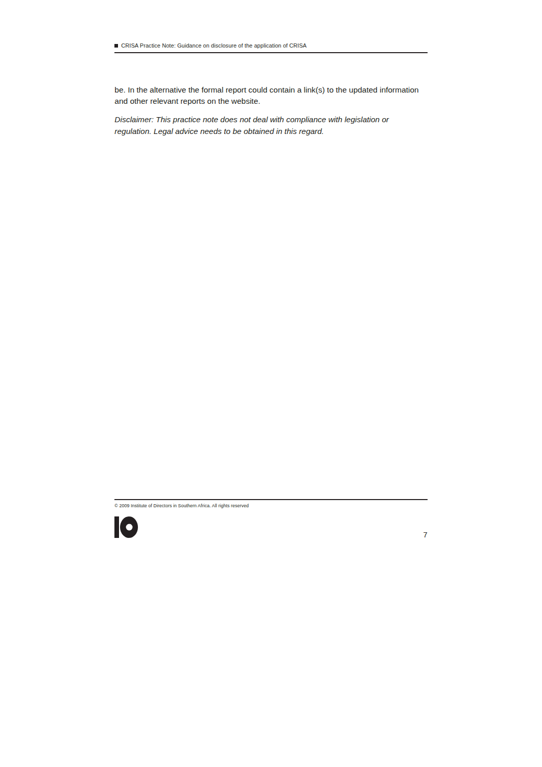CRISA Practice Note: Guidance on disclosure of the application of CRISA
be. In the alternative the formal report could contain a link(s) to the updated information and other relevant reports on the website.
Disclaimer: This practice note does not deal with compliance with legislation or regulation. Legal advice needs to be obtained in this regard.
© 2009 Institute of Directors in Southern Africa. All rights reserved
7